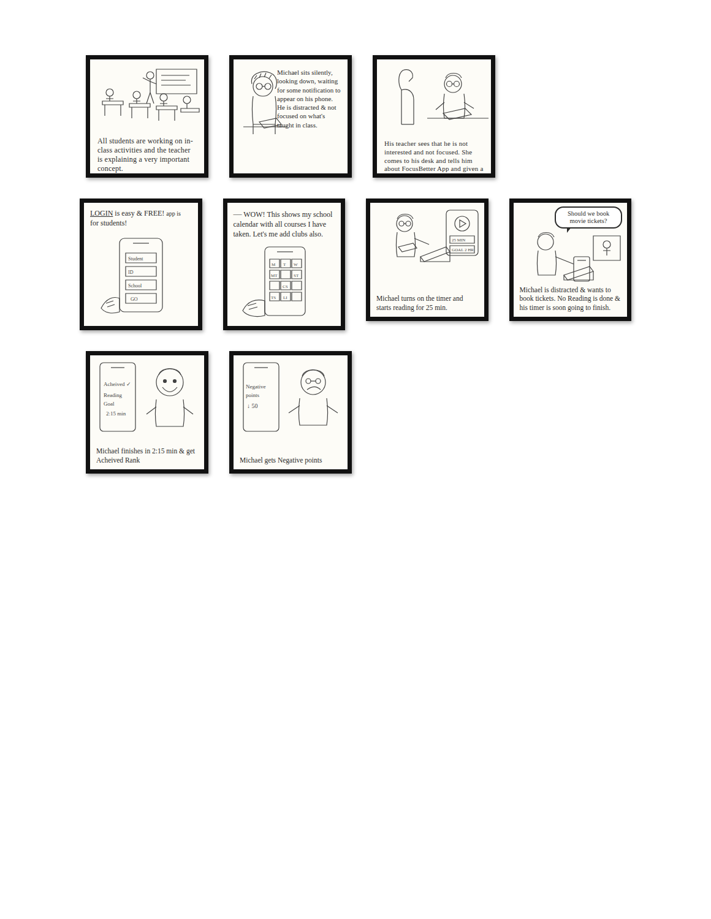All students are working on in-class activities and the teacher is explaining a very important concept.
Michael sits silently, looking down, waiting for some notification to appear on his phone. He is distracted & not focused on what's taught in class.
His teacher sees that he is not interested and not focused. She comes to his desk and tells him about FocusBetter App and given a paper with all information.
LOGIN is easy & FREE! app is
for students!
Student ID School GO
— WOW! This shows my school calendar with all courses I have taken. Let's me add clubs also.
M T W MT ST CS TS LI
25 MIN GOAL 2 HR
Michael turns on the timer and starts reading for 25 min.
Should we book movie tickets?
Michael is distracted & wants to book tickets. No Reading is done & his timer is soon going to finish.
Acheived ✓ Reading Goal 2:15 min
Michael finishes in 2:15 min & get Acheived Rank
Negative points ↓ 50
Michael gets Negative points